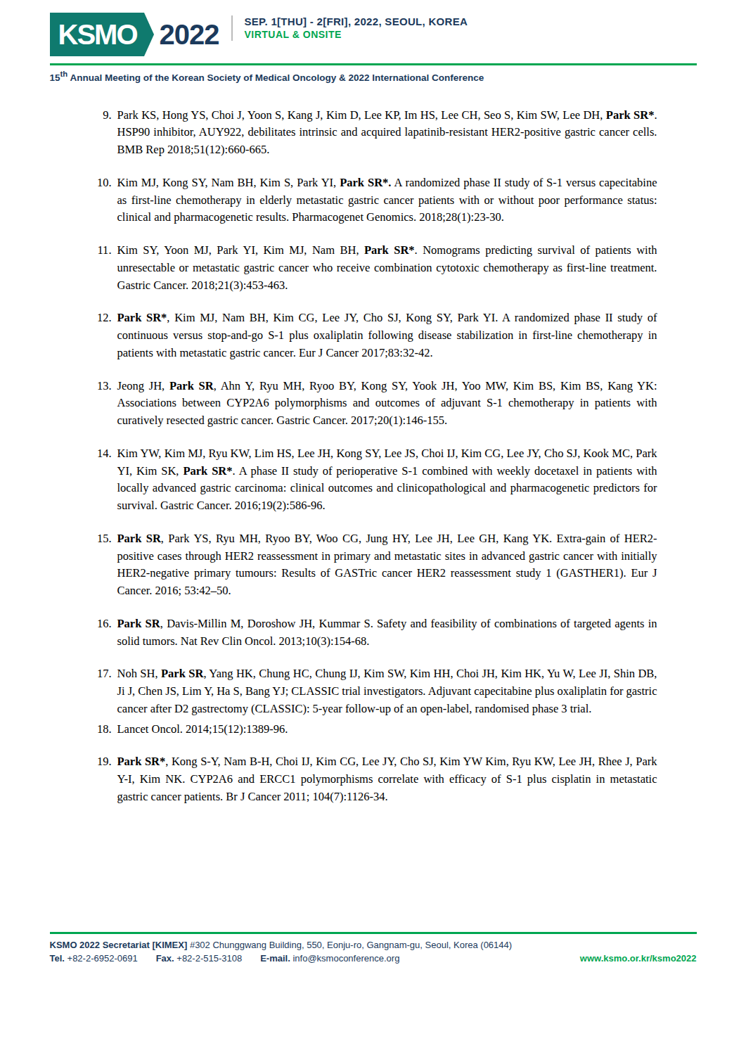KSMO 2022
SEP. 1[THU] - 2[FRI], 2022, SEOUL, KOREA
VIRTUAL & ONSITE
15th Annual Meeting of the Korean Society of Medical Oncology & 2022 International Conference
Park KS, Hong YS, Choi J, Yoon S, Kang J, Kim D, Lee KP, Im HS, Lee CH, Seo S, Kim SW, Lee DH, Park SR*. HSP90 inhibitor, AUY922, debilitates intrinsic and acquired lapatinib-resistant HER2-positive gastric cancer cells. BMB Rep 2018;51(12):660-665.
Kim MJ, Kong SY, Nam BH, Kim S, Park YI, Park SR*. A randomized phase II study of S-1 versus capecitabine as first-line chemotherapy in elderly metastatic gastric cancer patients with or without poor performance status: clinical and pharmacogenetic results. Pharmacogenet Genomics. 2018;28(1):23-30.
Kim SY, Yoon MJ, Park YI, Kim MJ, Nam BH, Park SR*. Nomograms predicting survival of patients with unresectable or metastatic gastric cancer who receive combination cytotoxic chemotherapy as first-line treatment. Gastric Cancer. 2018;21(3):453-463.
Park SR*, Kim MJ, Nam BH, Kim CG, Lee JY, Cho SJ, Kong SY, Park YI. A randomized phase II study of continuous versus stop-and-go S-1 plus oxaliplatin following disease stabilization in first-line chemotherapy in patients with metastatic gastric cancer. Eur J Cancer 2017;83:32-42.
Jeong JH, Park SR, Ahn Y, Ryu MH, Ryoo BY, Kong SY, Yook JH, Yoo MW, Kim BS, Kim BS, Kang YK: Associations between CYP2A6 polymorphisms and outcomes of adjuvant S-1 chemotherapy in patients with curatively resected gastric cancer. Gastric Cancer. 2017;20(1):146-155.
Kim YW, Kim MJ, Ryu KW, Lim HS, Lee JH, Kong SY, Lee JS, Choi IJ, Kim CG, Lee JY, Cho SJ, Kook MC, Park YI, Kim SK, Park SR*. A phase II study of perioperative S-1 combined with weekly docetaxel in patients with locally advanced gastric carcinoma: clinical outcomes and clinicopathological and pharmacogenetic predictors for survival. Gastric Cancer. 2016;19(2):586-96.
Park SR, Park YS, Ryu MH, Ryoo BY, Woo CG, Jung HY, Lee JH, Lee GH, Kang YK. Extra-gain of HER2-positive cases through HER2 reassessment in primary and metastatic sites in advanced gastric cancer with initially HER2-negative primary tumours: Results of GASTric cancer HER2 reassessment study 1 (GASTHER1). Eur J Cancer. 2016; 53:42–50.
Park SR, Davis-Millin M, Doroshow JH, Kummar S. Safety and feasibility of combinations of targeted agents in solid tumors. Nat Rev Clin Oncol. 2013;10(3):154-68.
Noh SH, Park SR, Yang HK, Chung HC, Chung IJ, Kim SW, Kim HH, Choi JH, Kim HK, Yu W, Lee JI, Shin DB, Ji J, Chen JS, Lim Y, Ha S, Bang YJ; CLASSIC trial investigators. Adjuvant capecitabine plus oxaliplatin for gastric cancer after D2 gastrectomy (CLASSIC): 5-year follow-up of an open-label, randomised phase 3 trial.
Lancet Oncol. 2014;15(12):1389-96.
Park SR*, Kong S-Y, Nam B-H, Choi IJ, Kim CG, Lee JY, Cho SJ, Kim YW Kim, Ryu KW, Lee JH, Rhee J, Park Y-I, Kim NK. CYP2A6 and ERCC1 polymorphisms correlate with efficacy of S-1 plus cisplatin in metastatic gastric cancer patients. Br J Cancer 2011; 104(7):1126-34.
KSMO 2022 Secretariat [KIMEX] #302 Chunggwang Building, 550, Eonju-ro, Gangnam-gu, Seoul, Korea (06144)
Tel. +82-2-6952-0691 Fax. +82-2-515-3108 E-mail. info@ksmoconference.org www.ksmo.or.kr/ksmo2022